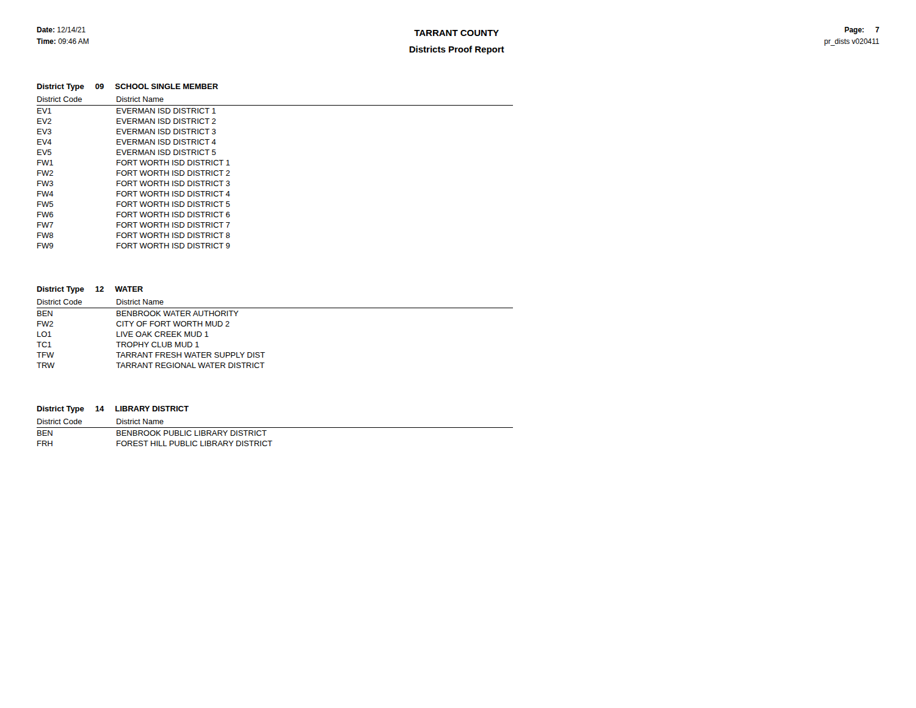Date: 12/14/21
Time: 09:46 AM
TARRANT COUNTY
Districts Proof Report
Page: 7
pr_dists v020411
District Type09 SCHOOL SINGLE MEMBER
| District Code | District Name |
| --- | --- |
| EV1 | EVERMAN ISD DISTRICT 1 |
| EV2 | EVERMAN ISD DISTRICT 2 |
| EV3 | EVERMAN ISD DISTRICT 3 |
| EV4 | EVERMAN ISD DISTRICT 4 |
| EV5 | EVERMAN ISD DISTRICT 5 |
| FW1 | FORT WORTH ISD DISTRICT 1 |
| FW2 | FORT WORTH ISD DISTRICT 2 |
| FW3 | FORT WORTH ISD DISTRICT 3 |
| FW4 | FORT WORTH ISD DISTRICT 4 |
| FW5 | FORT WORTH ISD DISTRICT 5 |
| FW6 | FORT WORTH ISD DISTRICT 6 |
| FW7 | FORT WORTH ISD DISTRICT 7 |
| FW8 | FORT WORTH ISD DISTRICT 8 |
| FW9 | FORT WORTH ISD DISTRICT 9 |
District Type12 WATER
| District Code | District Name |
| --- | --- |
| BEN | BENBROOK WATER AUTHORITY |
| FW2 | CITY OF FORT WORTH MUD 2 |
| LO1 | LIVE OAK CREEK MUD 1 |
| TC1 | TROPHY CLUB MUD 1 |
| TFW | TARRANT FRESH WATER SUPPLY DIST |
| TRW | TARRANT REGIONAL WATER DISTRICT |
District Type14 LIBRARY DISTRICT
| District Code | District Name |
| --- | --- |
| BEN | BENBROOK PUBLIC LIBRARY DISTRICT |
| FRH | FOREST HILL PUBLIC LIBRARY DISTRICT |